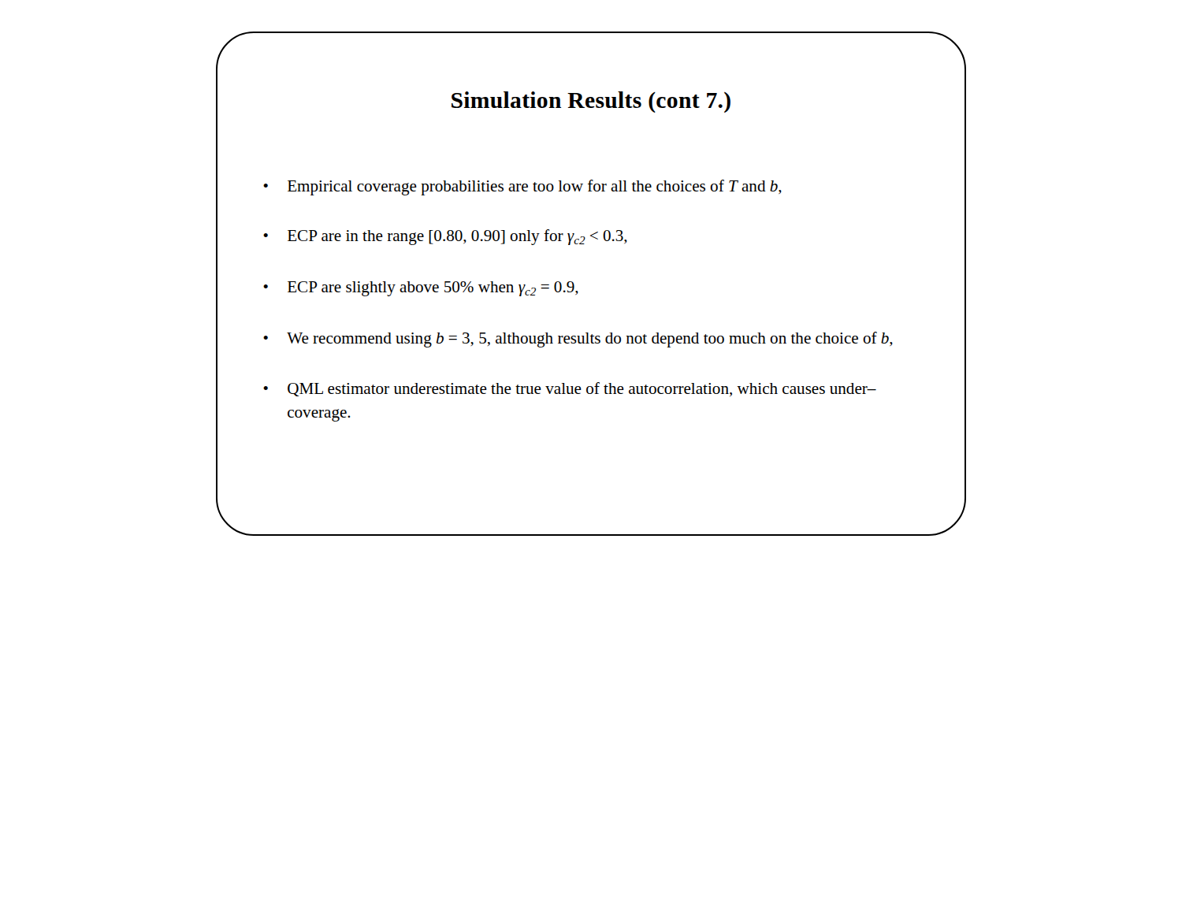Simulation Results (cont 7.)
Empirical coverage probabilities are too low for all the choices of T and b,
ECP are in the range [0.80, 0.90] only for γc2 < 0.3,
ECP are slightly above 50% when γc2 = 0.9,
We recommend using b = 3, 5, although results do not depend too much on the choice of b,
QML estimator underestimate the true value of the autocorrelation, which causes under–coverage.